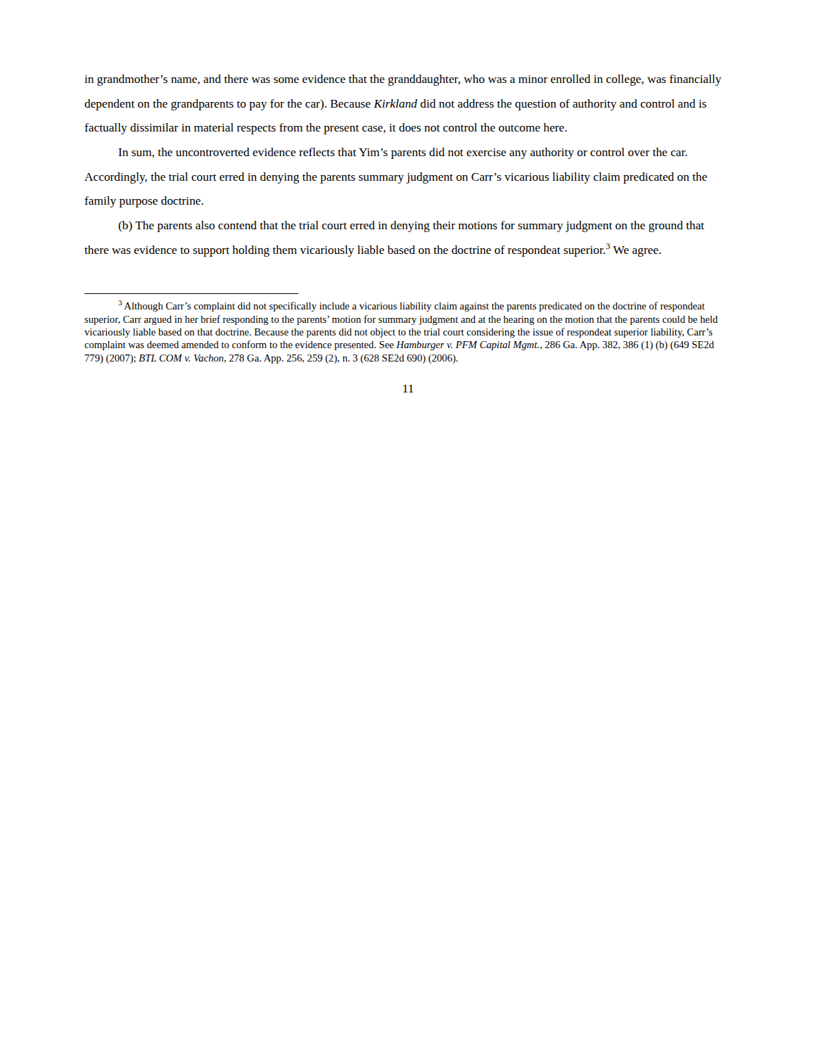in grandmother’s name, and there was some evidence that the granddaughter, who was a minor enrolled in college, was financially dependent on the grandparents to pay for the car). Because Kirkland did not address the question of authority and control and is factually dissimilar in material respects from the present case, it does not control the outcome here.
In sum, the uncontroverted evidence reflects that Yim’s parents did not exercise any authority or control over the car. Accordingly, the trial court erred in denying the parents summary judgment on Carr’s vicarious liability claim predicated on the family purpose doctrine.
(b) The parents also contend that the trial court erred in denying their motions for summary judgment on the ground that there was evidence to support holding them vicariously liable based on the doctrine of respondeat superior.3 We agree.
3 Although Carr’s complaint did not specifically include a vicarious liability claim against the parents predicated on the doctrine of respondeat superior, Carr argued in her brief responding to the parents’ motion for summary judgment and at the hearing on the motion that the parents could be held vicariously liable based on that doctrine. Because the parents did not object to the trial court considering the issue of respondeat superior liability, Carr’s complaint was deemed amended to conform to the evidence presented. See Hamburger v. PFM Capital Mgmt., 286 Ga. App. 382, 386 (1) (b) (649 SE2d 779) (2007); BTL COM v. Vachon, 278 Ga. App. 256, 259 (2), n. 3 (628 SE2d 690) (2006).
11